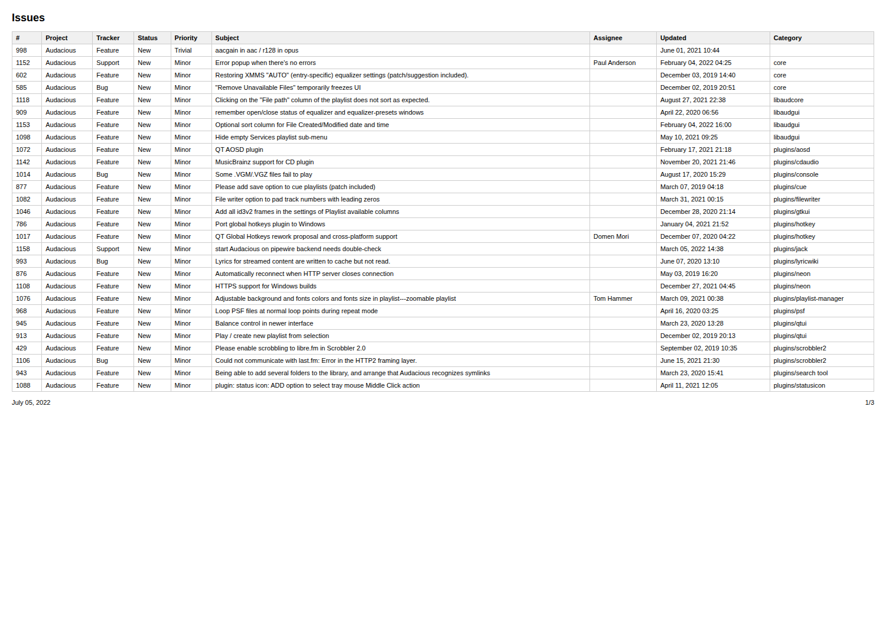Issues
| # | Project | Tracker | Status | Priority | Subject | Assignee | Updated | Category |
| --- | --- | --- | --- | --- | --- | --- | --- | --- |
| 998 | Audacious | Feature | New | Trivial | aacgain in aac / r128 in opus | | June 01, 2021 10:44 | |
| 1152 | Audacious | Support | New | Minor | Error popup when there's no errors | Paul Anderson | February 04, 2022 04:25 | core |
| 602 | Audacious | Feature | New | Minor | Restoring XMMS "AUTO" (entry-specific) equalizer settings (patch/suggestion included). | | December 03, 2019 14:40 | core |
| 585 | Audacious | Bug | New | Minor | "Remove Unavailable Files" temporarily freezes UI | | December 02, 2019 20:51 | core |
| 1118 | Audacious | Feature | New | Minor | Clicking on the "File path" column of the playlist does not sort as expected. | | August 27, 2021 22:38 | libaudcore |
| 909 | Audacious | Feature | New | Minor | remember open/close status of equalizer and equalizer-presets windows | | April 22, 2020 06:56 | libaudgui |
| 1153 | Audacious | Feature | New | Minor | Optional sort column for File Created/Modified date and time | | February 04, 2022 16:00 | libaudgui |
| 1098 | Audacious | Feature | New | Minor | Hide empty Services playlist sub-menu | | May 10, 2021 09:25 | libaudgui |
| 1072 | Audacious | Feature | New | Minor | QT AOSD plugin | | February 17, 2021 21:18 | plugins/aosd |
| 1142 | Audacious | Feature | New | Minor | MusicBrainz support for CD plugin | | November 20, 2021 21:46 | plugins/cdaudio |
| 1014 | Audacious | Bug | New | Minor | Some .VGM/.VGZ files fail to play | | August 17, 2020 15:29 | plugins/console |
| 877 | Audacious | Feature | New | Minor | Please add save option to cue playlists (patch included) | | March 07, 2019 04:18 | plugins/cue |
| 1082 | Audacious | Feature | New | Minor | File writer option to pad track numbers with leading zeros | | March 31, 2021 00:15 | plugins/filewriter |
| 1046 | Audacious | Feature | New | Minor | Add all id3v2 frames in the settings of Playlist available columns | | December 28, 2020 21:14 | plugins/gtkui |
| 786 | Audacious | Feature | New | Minor | Port global hotkeys plugin to Windows | | January 04, 2021 21:52 | plugins/hotkey |
| 1017 | Audacious | Feature | New | Minor | QT Global Hotkeys rework proposal and cross-platform support | Domen Mori | December 07, 2020 04:22 | plugins/hotkey |
| 1158 | Audacious | Support | New | Minor | start Audacious on pipewire backend needs double-check | | March 05, 2022 14:38 | plugins/jack |
| 993 | Audacious | Bug | New | Minor | Lyrics for streamed content are written to cache but not read. | | June 07, 2020 13:10 | plugins/lyricwiki |
| 876 | Audacious | Feature | New | Minor | Automatically reconnect when HTTP server closes connection | | May 03, 2019 16:20 | plugins/neon |
| 1108 | Audacious | Feature | New | Minor | HTTPS support for Windows builds | | December 27, 2021 04:45 | plugins/neon |
| 1076 | Audacious | Feature | New | Minor | Adjustable background and fonts colors and fonts size in playlist---zoomable playlist | Tom Hammer | March 09, 2021 00:38 | plugins/playlist-manager |
| 968 | Audacious | Feature | New | Minor | Loop PSF files at normal loop points during repeat mode | | April 16, 2020 03:25 | plugins/psf |
| 945 | Audacious | Feature | New | Minor | Balance control in newer interface | | March 23, 2020 13:28 | plugins/qtui |
| 913 | Audacious | Feature | New | Minor | Play / create new playlist from selection | | December 02, 2019 20:13 | plugins/qtui |
| 429 | Audacious | Feature | New | Minor | Please enable scrobbling to libre.fm in Scrobbler 2.0 | | September 02, 2019 10:35 | plugins/scrobbler2 |
| 1106 | Audacious | Bug | New | Minor | Could not communicate with last.fm: Error in the HTTP2 framing layer. | | June 15, 2021 21:30 | plugins/scrobbler2 |
| 943 | Audacious | Feature | New | Minor | Being able to add several folders to the library, and arrange that Audacious recognizes symlinks | | March 23, 2020 15:41 | plugins/search tool |
| 1088 | Audacious | Feature | New | Minor | plugin: status icon: ADD option to select tray mouse Middle Click action | | April 11, 2021 12:05 | plugins/statusicon |
July 05, 2022 1/3